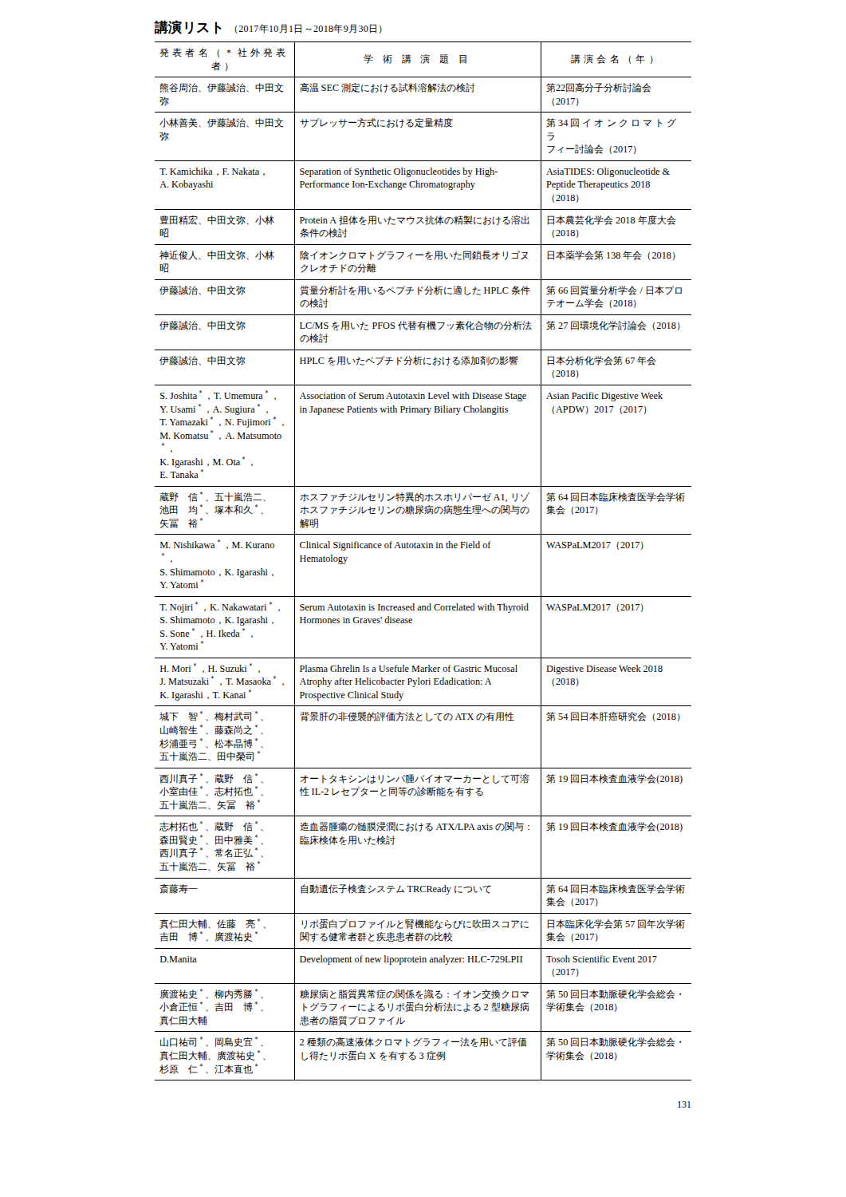講演リスト（2017年10月1日～2018年9月30日）
| 発表者名（＊社外発表者） | 学 術 講 演 題 目 | 講演会名（年） |
| --- | --- | --- |
| 熊谷周治、伊藤誠治、中田文弥 | 高温 SEC 測定における試料溶解法の検討 | 第22回高分子分析討論会（2017） |
| 小林善美、伊藤誠治、中田文弥 | サプレッサー方式における定量精度 | 第 34 回 イ オ ン ク ロ マ ト グ ラ フィー討論会（2017） |
| T. Kamichika，F. Nakata， A. Kobayashi | Separation of Synthetic Oligonucleotides by High-Performance Ion-Exchange Chromatography | AsiaTIDES: Oligonucleotide & Peptide Therapeutics 2018（2018） |
| 豊田精宏、中田文弥、小林 昭 | Protein A 担体を用いたマウス抗体の精製における溶出条件の検討 | 日本農芸化学会 2018 年度大会 （2018） |
| 神近俊人、中田文弥、小林 昭 | 陰イオンクロマトグラフィーを用いた同鎖長オリゴヌクレオチドの分離 | 日本薬学会第 138 年会（2018） |
| 伊藤誠治、中田文弥 | 質量分析計を用いるペプチド分析に適した HPLC 条件の検討 | 第 66 回質量分析学会 / 日本プロテオーム学会（2018） |
| 伊藤誠治、中田文弥 | LC/MS を用いた PFOS 代替有機フッ素化合物の分析法の検討 | 第 27 回環境化学討論会（2018） |
| 伊藤誠治、中田文弥 | HPLC を用いたペプチド分析における添加剤の影響 | 日本分析化学会第 67 年会（2018） |
| S. Joshita ＊ ，T. Umemura ＊ ， Y. Usami ＊ ，A. Sugiura ＊ ， T. Yamazaki ＊ ，N. Fujimori ＊ ， M. Komatsu ＊ ，A. Matsumoto ＊ ， K. Igarashi，M. Ota ＊ ， E. Tanaka ＊ | Association of Serum Autotaxin Level with Disease Stage in Japanese Patients with Primary Biliary Cholangitis | Asian Pacific Digestive Week（APDW）2017（2017） |
| 蔵野 信 ＊ 、五十嵐浩二、 池田 均 ＊ 、塚本和久 ＊ 、 矢冨 裕 ＊ | ホスファチジルセリン特異的ホスホリパーゼ A1, リゾホスファチジルセリンの糖尿病の病態生理への関与の解明 | 第 64 回日本臨床検査医学会学術集会（2017） |
| M. Nishikawa ＊ ，M. Kurano ＊ ， S. Shimamoto，K. Igarashi， Y. Yatomi ＊ | Clinical Significance of Autotaxin in the Field of Hematology | WASPaLM2017（2017） |
| T. Nojiri ＊ ，K. Nakawatari ＊ ， S. Shimamoto，K. Igarashi， S. Sone ＊ ，H. Ikeda ＊ ， Y. Yatomi ＊ | Serum Autotaxin is Increased and Correlated with Thyroid Hormones in Graves' disease | WASPaLM2017（2017） |
| H. Mori ＊ ，H. Suzuki ＊ ， J. Matsuzaki ＊ ，T. Masaoka ＊ ， K. Igarashi，T. Kanai ＊ | Plasma Ghrelin Is a Usefule Marker of Gastric Mucosal Atrophy after Helicobacter Pylori Edadication: A Prospective Clinical Study | Digestive Disease Week 2018（2018） |
| 城下 智 ＊ 、梅村武司 ＊ 、 山崎智生 ＊ 、藤森尚之 ＊ 、 杉浦亜弓 ＊ 、松本晶博 ＊ 、 五十嵐浩二、田中榮司 ＊ | 背景肝の非侵襲的評価方法としての ATX の有用性 | 第 54 回日本肝癌研究会（2018） |
| 西川真子 ＊ 、蔵野 信 ＊ 、 小室由佳 ＊ 、志村拓也 ＊ 、 五十嵐浩二、矢冨 裕 ＊ | オートタキシンはリンパ腫バイオマーカーとして可溶性 IL-2 レセプターと同等の診断能を有する | 第 19 回日本検査血液学会(2018) |
| 志村拓也 ＊ 、蔵野 信 ＊ 、 森田賢史 ＊ 、田中雅美 ＊ 、 西川真子 ＊ 、常名正弘 ＊ 、 五十嵐浩二、矢冨 裕 ＊ | 造血器腫瘍の髄膜浸潤における ATX/LPA axis の関与：臨床検体を用いた検討 | 第 19 回日本検査血液学会(2018) |
| 斎藤寿一 | 自動遺伝子検査システム TRCReady について | 第 64 回日本臨床検査医学会学術集会（2017） |
| 真仁田大輔、佐藤 亮 ＊ 、 吉田 博 ＊ 、廣渡祐史 ＊ | リポ蛋白プロファイルと腎機能ならびに吹田スコアに関する健常者群と疾患患者群の比較 | 日本臨床化学会第 57 回年次学術集会（2017） |
| D.Manita | Development of new lipoprotein analyzer: HLC-729LPII | Tosoh Scientific Event 2017（2017） |
| 廣渡祐史 ＊ 、柳内秀勝 ＊ 、 小倉正恒 ＊ 、吉田 博 ＊ 、 真仁田大輔 | 糖尿病と脂質異常症の関係を識る：イオン交換クロマトグラフィーによるリポ蛋白分析法による 2 型糖尿病患者の脂質プロファイル | 第 50 回日本動脈硬化学会総会・学術集会（2018） |
| 山口祐司 ＊ 、岡島史宜 ＊ 、 真仁田大輔、廣渡祐史 ＊ 、 杉原 仁 ＊ 、江本直也 ＊ | 2 種類の高速液体クロマトグラフィー法を用いて評価し得たリポ蛋白 X を有する 3 症例 | 第 50 回日本動脈硬化学会総会・学術集会（2018） |
131